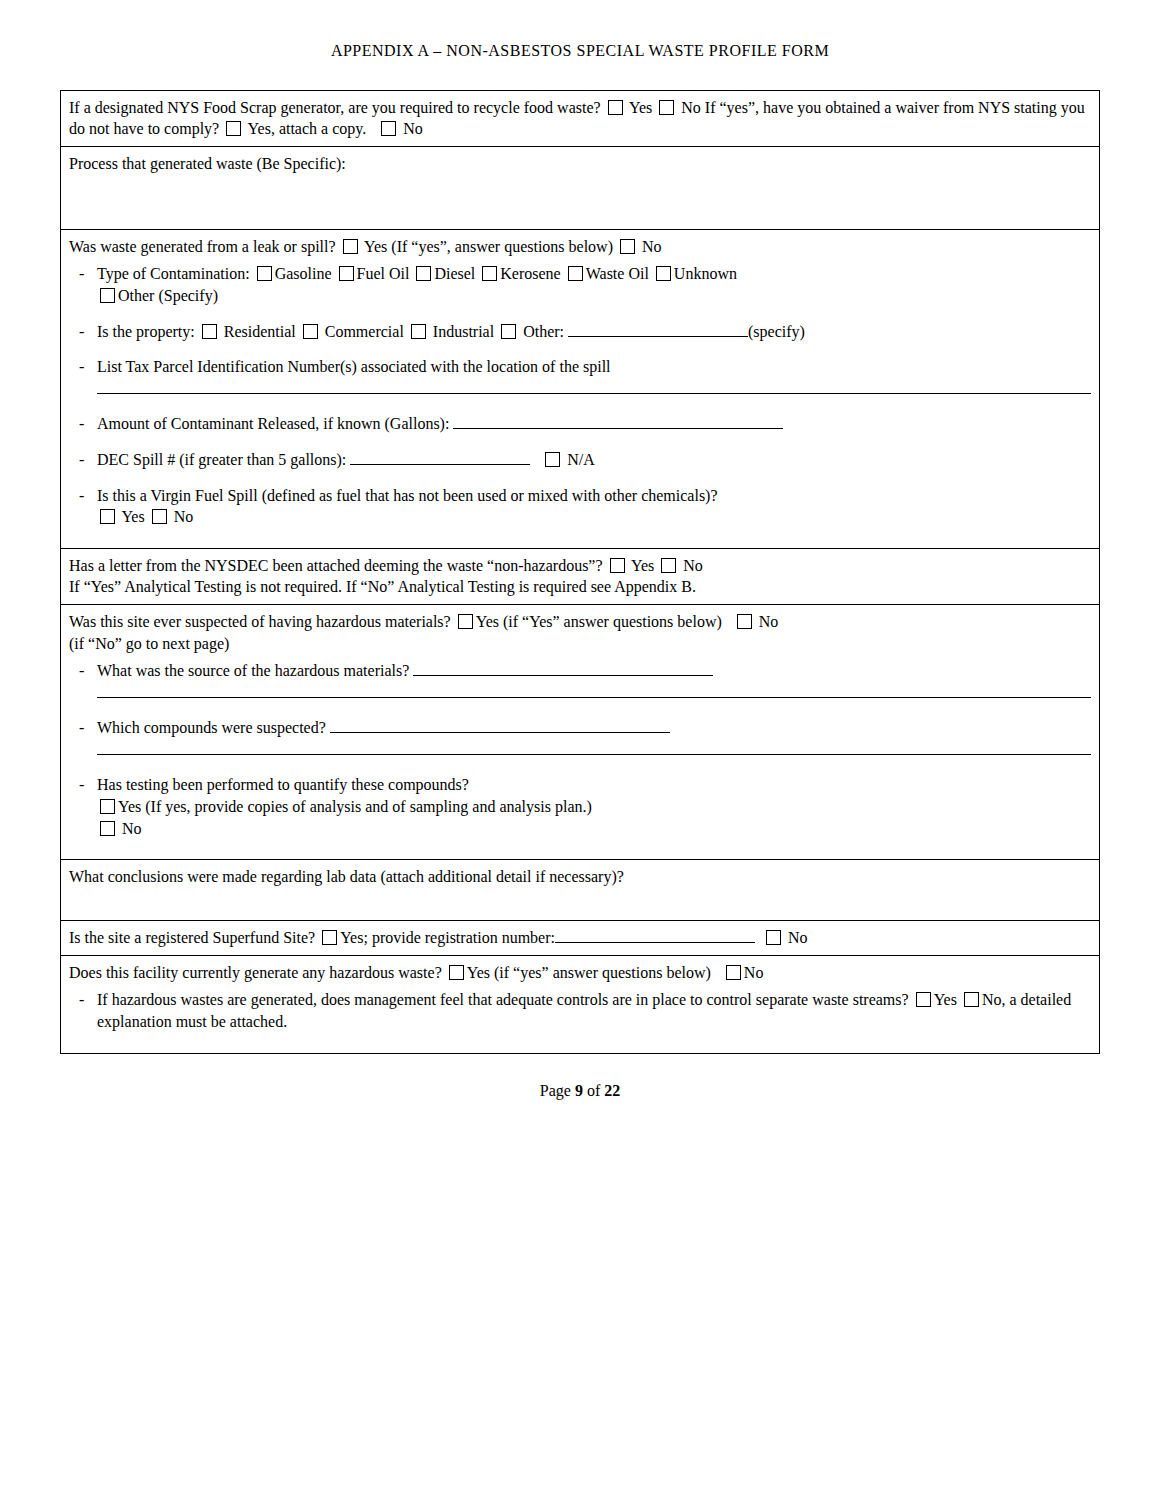APPENDIX A – NON-ASBESTOS SPECIAL WASTE PROFILE FORM
| If a designated NYS Food Scrap generator, are you required to recycle food waste? Yes No If “yes”, have you obtained a waiver from NYS stating you do not have to comply? Yes, attach a copy. No |
| Process that generated waste (Be Specific): |
| Was waste generated from a leak or spill? Yes (If “yes”, answer questions below) No Type of Contamination: Gasoline Fuel Oil Diesel Kerosene Waste Oil Unknown Other (Specify) Is the property: Residential Commercial Industrial Other: (specify) List Tax Parcel Identification Number(s) associated with the location of the spill Amount of Contaminant Released, if known (Gallons): DEC Spill # (if greater than 5 gallons): N/A Is this a Virgin Fuel Spill (defined as fuel that has not been used or mixed with other chemicals)? Yes No |
| Has a letter from the NYSDEC been attached deeming the waste “non-hazardous”? Yes No If “Yes” Analytical Testing is not required. If “No” Analytical Testing is required see Appendix B. |
| Was this site ever suspected of having hazardous materials? Yes (if “Yes” answer questions below) No (if “No” go to next page) What was the source of the hazardous materials? Which compounds were suspected? Has testing been performed to quantify these compounds? Yes (If yes, provide copies of analysis and of sampling and analysis plan.) No |
| What conclusions were made regarding lab data (attach additional detail if necessary)? |
| Is the site a registered Superfund Site? Yes; provide registration number: No |
| Does this facility currently generate any hazardous waste? Yes (if “yes” answer questions below) No If hazardous wastes are generated, does management feel that adequate controls are in place to control separate waste streams? Yes No, a detailed explanation must be attached. |
Page 9 of 22